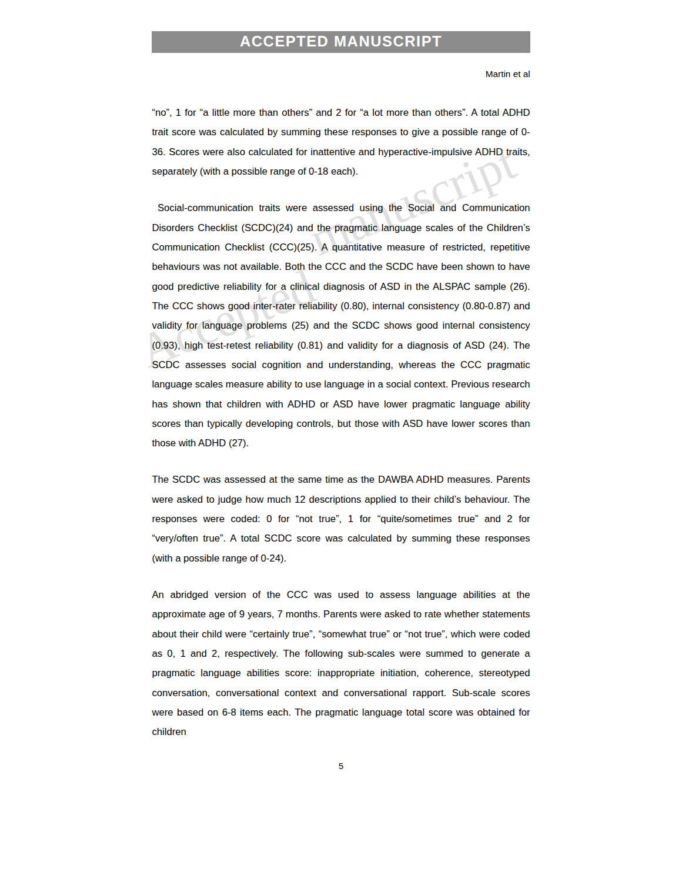ACCEPTED MANUSCRIPT
Martin et al
manuscript Accepted
“no”, 1 for “a little more than others” and 2 for “a lot more than others”. A total ADHD trait score was calculated by summing these responses to give a possible range of 0-36. Scores were also calculated for inattentive and hyperactive-impulsive ADHD traits, separately (with a possible range of 0-18 each).
Social-communication traits were assessed using the Social and Communication Disorders Checklist (SCDC)(24) and the pragmatic language scales of the Children’s Communication Checklist (CCC)(25). A quantitative measure of restricted, repetitive behaviours was not available. Both the CCC and the SCDC have been shown to have good predictive reliability for a clinical diagnosis of ASD in the ALSPAC sample (26). The CCC shows good inter-rater reliability (0.80), internal consistency (0.80-0.87) and validity for language problems (25) and the SCDC shows good internal consistency (0.93), high test-retest reliability (0.81) and validity for a diagnosis of ASD (24). The SCDC assesses social cognition and understanding, whereas the CCC pragmatic language scales measure ability to use language in a social context. Previous research has shown that children with ADHD or ASD have lower pragmatic language ability scores than typically developing controls, but those with ASD have lower scores than those with ADHD (27).
The SCDC was assessed at the same time as the DAWBA ADHD measures. Parents were asked to judge how much 12 descriptions applied to their child’s behaviour. The responses were coded: 0 for “not true”, 1 for “quite/sometimes true” and 2 for “very/often true”. A total SCDC score was calculated by summing these responses (with a possible range of 0-24).
An abridged version of the CCC was used to assess language abilities at the approximate age of 9 years, 7 months. Parents were asked to rate whether statements about their child were “certainly true”, “somewhat true” or “not true”, which were coded as 0, 1 and 2, respectively. The following sub-scales were summed to generate a pragmatic language abilities score: inappropriate initiation, coherence, stereotyped conversation, conversational context and conversational rapport. Sub-scale scores were based on 6-8 items each. The pragmatic language total score was obtained for children
5